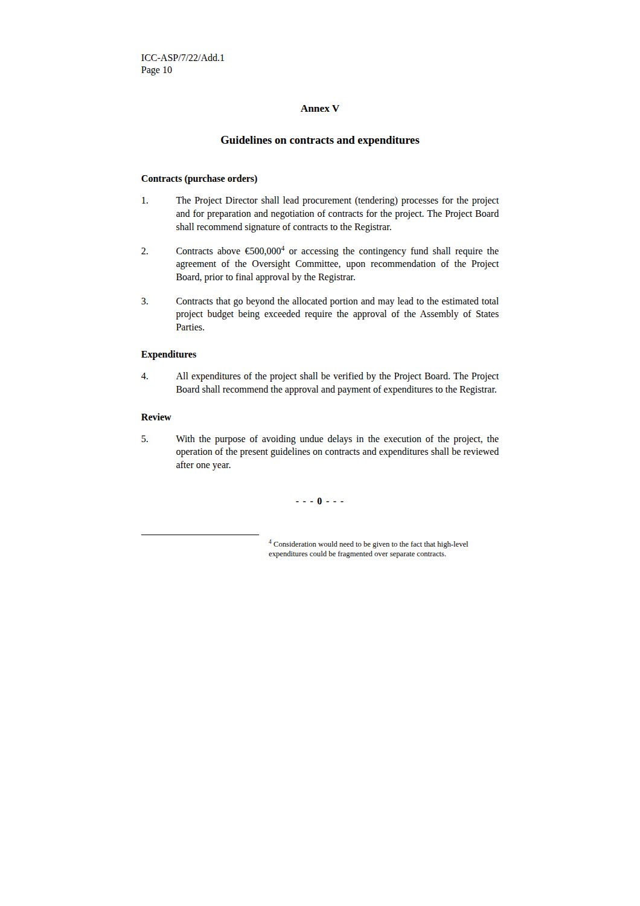ICC-ASP/7/22/Add.1
Page 10
Annex V
Guidelines on contracts and expenditures
Contracts (purchase orders)
1. The Project Director shall lead procurement (tendering) processes for the project and for preparation and negotiation of contracts for the project. The Project Board shall recommend signature of contracts to the Registrar.
2. Contracts above €500,0004 or accessing the contingency fund shall require the agreement of the Oversight Committee, upon recommendation of the Project Board, prior to final approval by the Registrar.
3. Contracts that go beyond the allocated portion and may lead to the estimated total project budget being exceeded require the approval of the Assembly of States Parties.
Expenditures
4. All expenditures of the project shall be verified by the Project Board. The Project Board shall recommend the approval and payment of expenditures to the Registrar.
Review
5. With the purpose of avoiding undue delays in the execution of the project, the operation of the present guidelines on contracts and expenditures shall be reviewed after one year.
- - - 0 - - -
4 Consideration would need to be given to the fact that high-level expenditures could be fragmented over separate contracts.